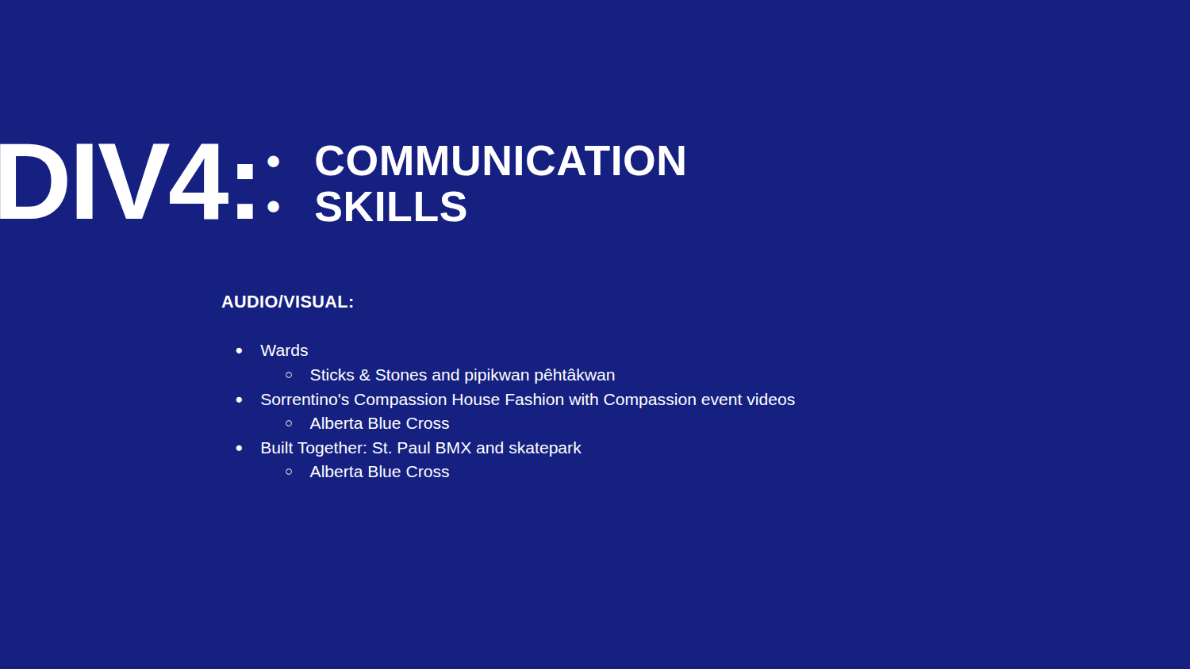DIV4:
Communication
Skills
Audio/Visual:
Wards
Sticks & Stones and pipikwan pêhtâkwan
Sorrentino's Compassion House Fashion with Compassion event videos
Alberta Blue Cross
Built Together: St. Paul BMX and skatepark
Alberta Blue Cross